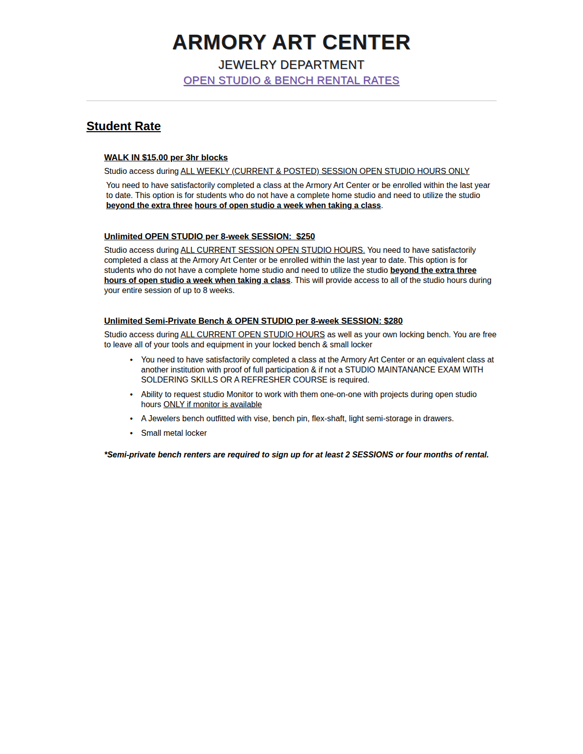ARMORY ART CENTER
JEWELRY DEPARTMENT
OPEN STUDIO & BENCH RENTAL RATES
Student Rate
WALK IN $15.00 per 3hr blocks
Studio access during ALL WEEKLY (CURRENT & POSTED) SESSION OPEN STUDIO HOURS ONLY
You need to have satisfactorily completed a class at the Armory Art Center or be enrolled within the last year to date. This option is for students who do not have a complete home studio and need to utilize the studio beyond the extra three hours of open studio a week when taking a class.
Unlimited OPEN STUDIO per 8-week SESSION: $250
Studio access during ALL CURRENT SESSION OPEN STUDIO HOURS. You need to have satisfactorily completed a class at the Armory Art Center or be enrolled within the last year to date. This option is for students who do not have a complete home studio and need to utilize the studio beyond the extra three hours of open studio a week when taking a class. This will provide access to all of the studio hours during your entire session of up to 8 weeks.
Unlimited Semi-Private Bench & OPEN STUDIO per 8-week SESSION: $280
Studio access during ALL CURRENT OPEN STUDIO HOURS as well as your own locking bench. You are free to leave all of your tools and equipment in your locked bench & small locker
You need to have satisfactorily completed a class at the Armory Art Center or an equivalent class at another institution with proof of full participation & if not a STUDIO MAINTANANCE EXAM WITH SOLDERING SKILLS OR A REFRESHER COURSE is required.
Ability to request studio Monitor to work with them one-on-one with projects during open studio hours ONLY if monitor is available
A Jewelers bench outfitted with vise, bench pin, flex-shaft, light semi-storage in drawers.
Small metal locker
*Semi-private bench renters are required to sign up for at least 2 SESSIONS or four months of rental.